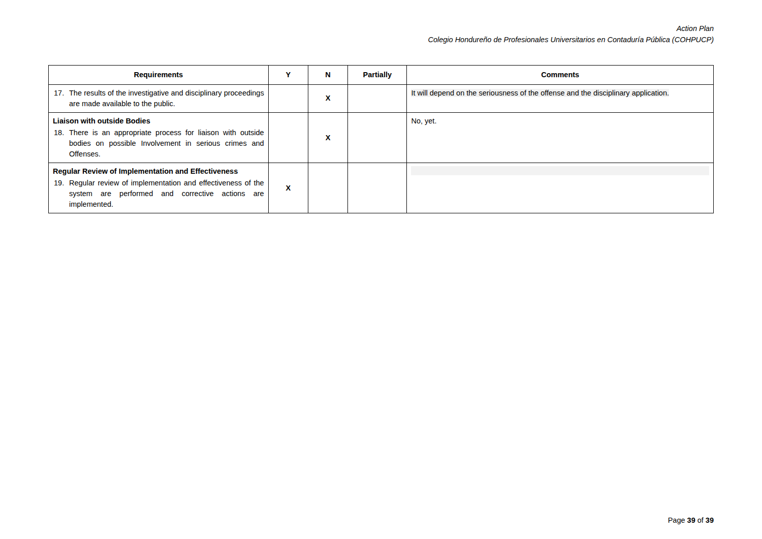Action Plan
Colegio Hondureño de Profesionales Universitarios en Contaduría Pública (COHPUCP)
| Requirements | Y | N | Partially | Comments |
| --- | --- | --- | --- | --- |
| 17. The results of the investigative and disciplinary proceedings are made available to the public. | | X | | It will depend on the seriousness of the offense and the disciplinary application. |
| Liaison with outside Bodies 18. There is an appropriate process for liaison with outside bodies on possible Involvement in serious crimes and Offenses. | | X | | No, yet. |
| Regular Review of Implementation and Effectiveness 19. Regular review of implementation and effectiveness of the system are performed and corrective actions are implemented. | X | | | |
Page 39 of 39